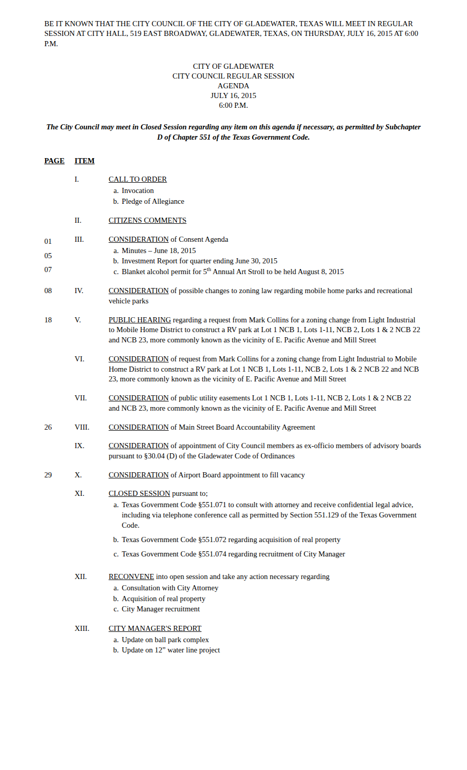BE IT KNOWN THAT THE CITY COUNCIL OF THE CITY OF GLADEWATER, TEXAS WILL MEET IN REGULAR SESSION AT CITY HALL, 519 EAST BROADWAY, GLADEWATER, TEXAS, ON THURSDAY, JULY 16, 2015 AT 6:00 P.M.
City of Gladewater
City Council Regular Session
Agenda
July 16, 2015
6:00 P.M.
The City Council may meet in Closed Session regarding any item on this agenda if necessary, as permitted by Subchapter D of Chapter 551 of the Texas Government Code.
| PAGE | ITEM | |
| --- | --- | --- |
| | I. | CALL TO ORDER Invocation Pledge of Allegiance |
| | II. | CITIZENS COMMENTS |
| 01 05 07 | III. | CONSIDERATION of Consent Agenda Minutes – June 18, 2015 Investment Report for quarter ending June 30, 2015 Blanket alcohol permit for 5 th Annual Art Stroll to be held August 8, 2015 |
| 08 | IV. | CONSIDERATION of possible changes to zoning law regarding mobile home parks and recreational vehicle parks |
| 18 | V. | PUBLIC HEARING regarding a request from Mark Collins for a zoning change from Light Industrial to Mobile Home District to construct a RV park at Lot 1 NCB 1, Lots 1-11, NCB 2, Lots 1 & 2 NCB 22 and NCB 23, more commonly known as the vicinity of E. Pacific Avenue and Mill Street |
| | VI. | CONSIDERATION of request from Mark Collins for a zoning change from Light Industrial to Mobile Home District to construct a RV park at Lot 1 NCB 1, Lots 1-11, NCB 2, Lots 1 & 2 NCB 22 and NCB 23, more commonly known as the vicinity of E. Pacific Avenue and Mill Street |
| | VII. | CONSIDERATION of public utility easements Lot 1 NCB 1, Lots 1-11, NCB 2, Lots 1 & 2 NCB 22 and NCB 23, more commonly known as the vicinity of E. Pacific Avenue and Mill Street |
| 26 | VIII. | CONSIDERATION of Main Street Board Accountability Agreement |
| | IX. | CONSIDERATION of appointment of City Council members as ex-officio members of advisory boards pursuant to §30.04 (D) of the Gladewater Code of Ordinances |
| 29 | X. | CONSIDERATION of Airport Board appointment to fill vacancy |
| | XI. | CLOSED SESSION pursuant to; Texas Government Code §551.071 to consult with attorney and receive confidential legal advice, including via telephone conference call as permitted by Section 551.129 of the Texas Government Code. Texas Government Code §551.072 regarding acquisition of real property Texas Government Code §551.074 regarding recruitment of City Manager |
| | XII. | RECONVENE into open session and take any action necessary regarding Consultation with City Attorney Acquisition of real property City Manager recruitment |
| | XIII. | CITY MANAGER'S REPORT Update on ball park complex Update on 12” water line project |